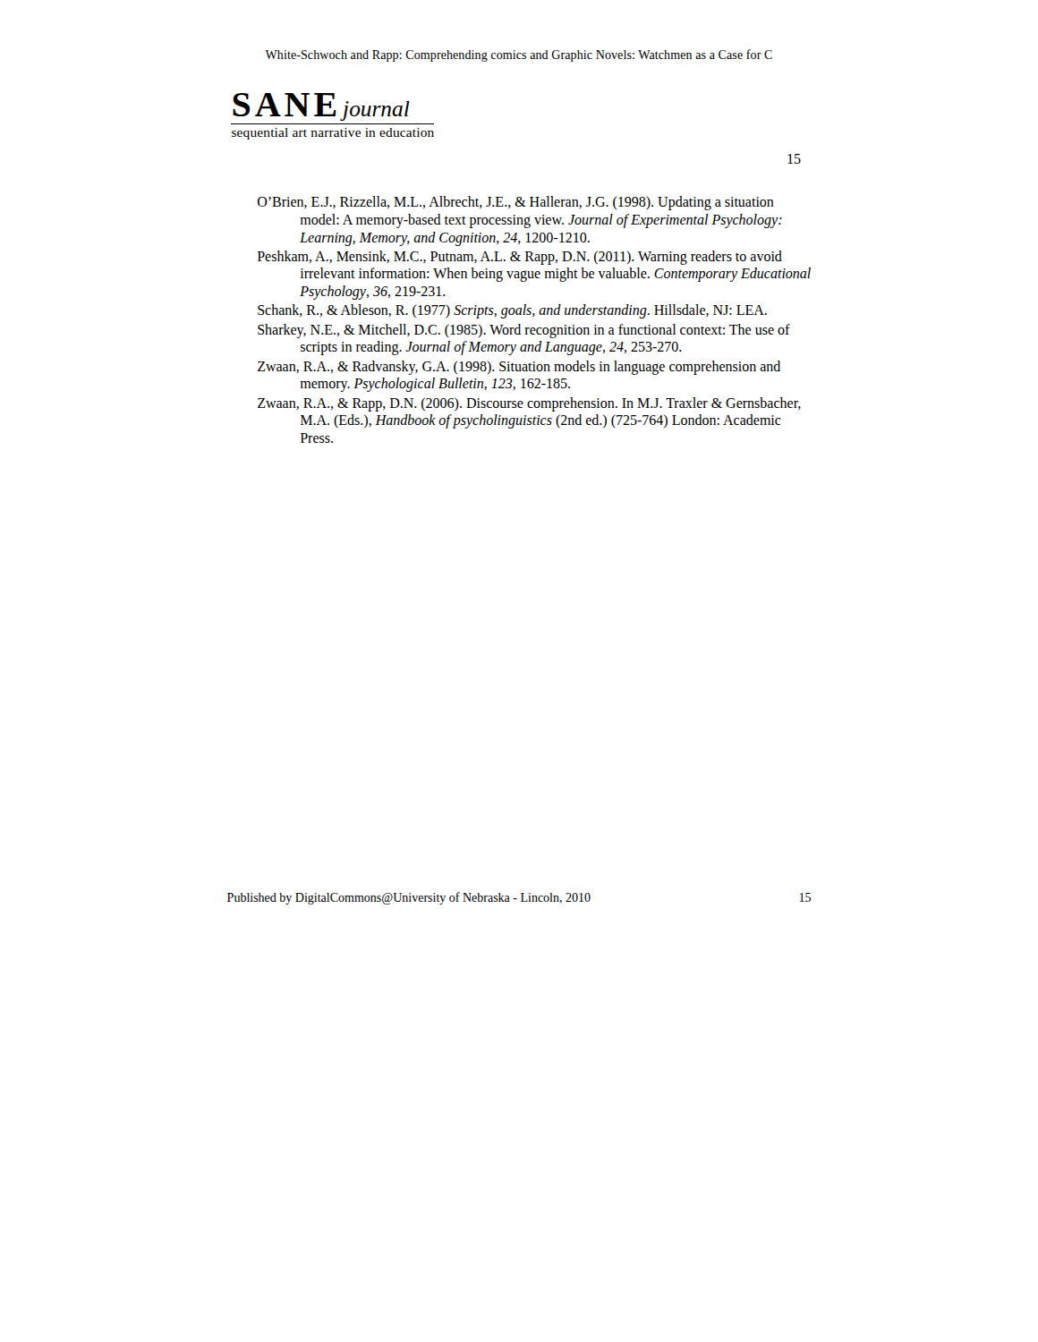White-Schwoch and Rapp: Comprehending comics and Graphic Novels: Watchmen as a Case for C
SANE journal
sequential art narrative in education
15
O’Brien, E.J., Rizzella, M.L., Albrecht, J.E., & Halleran, J.G. (1998). Updating a situation model: A memory-based text processing view. Journal of Experimental Psychology: Learning, Memory, and Cognition, 24, 1200-1210.
Peshkam, A., Mensink, M.C., Putnam, A.L. & Rapp, D.N. (2011). Warning readers to avoid irrelevant information: When being vague might be valuable. Contemporary Educational Psychology, 36, 219-231.
Schank, R., & Ableson, R. (1977) Scripts, goals, and understanding. Hillsdale, NJ: LEA.
Sharkey, N.E., & Mitchell, D.C. (1985). Word recognition in a functional context: The use of scripts in reading. Journal of Memory and Language, 24, 253-270.
Zwaan, R.A., & Radvansky, G.A. (1998). Situation models in language comprehension and memory. Psychological Bulletin, 123, 162-185.
Zwaan, R.A., & Rapp, D.N. (2006). Discourse comprehension. In M.J. Traxler & Gernsbacher, M.A. (Eds.), Handbook of psycholinguistics (2nd ed.) (725-764) London: Academic Press.
Published by DigitalCommons@University of Nebraska - Lincoln, 2010 15